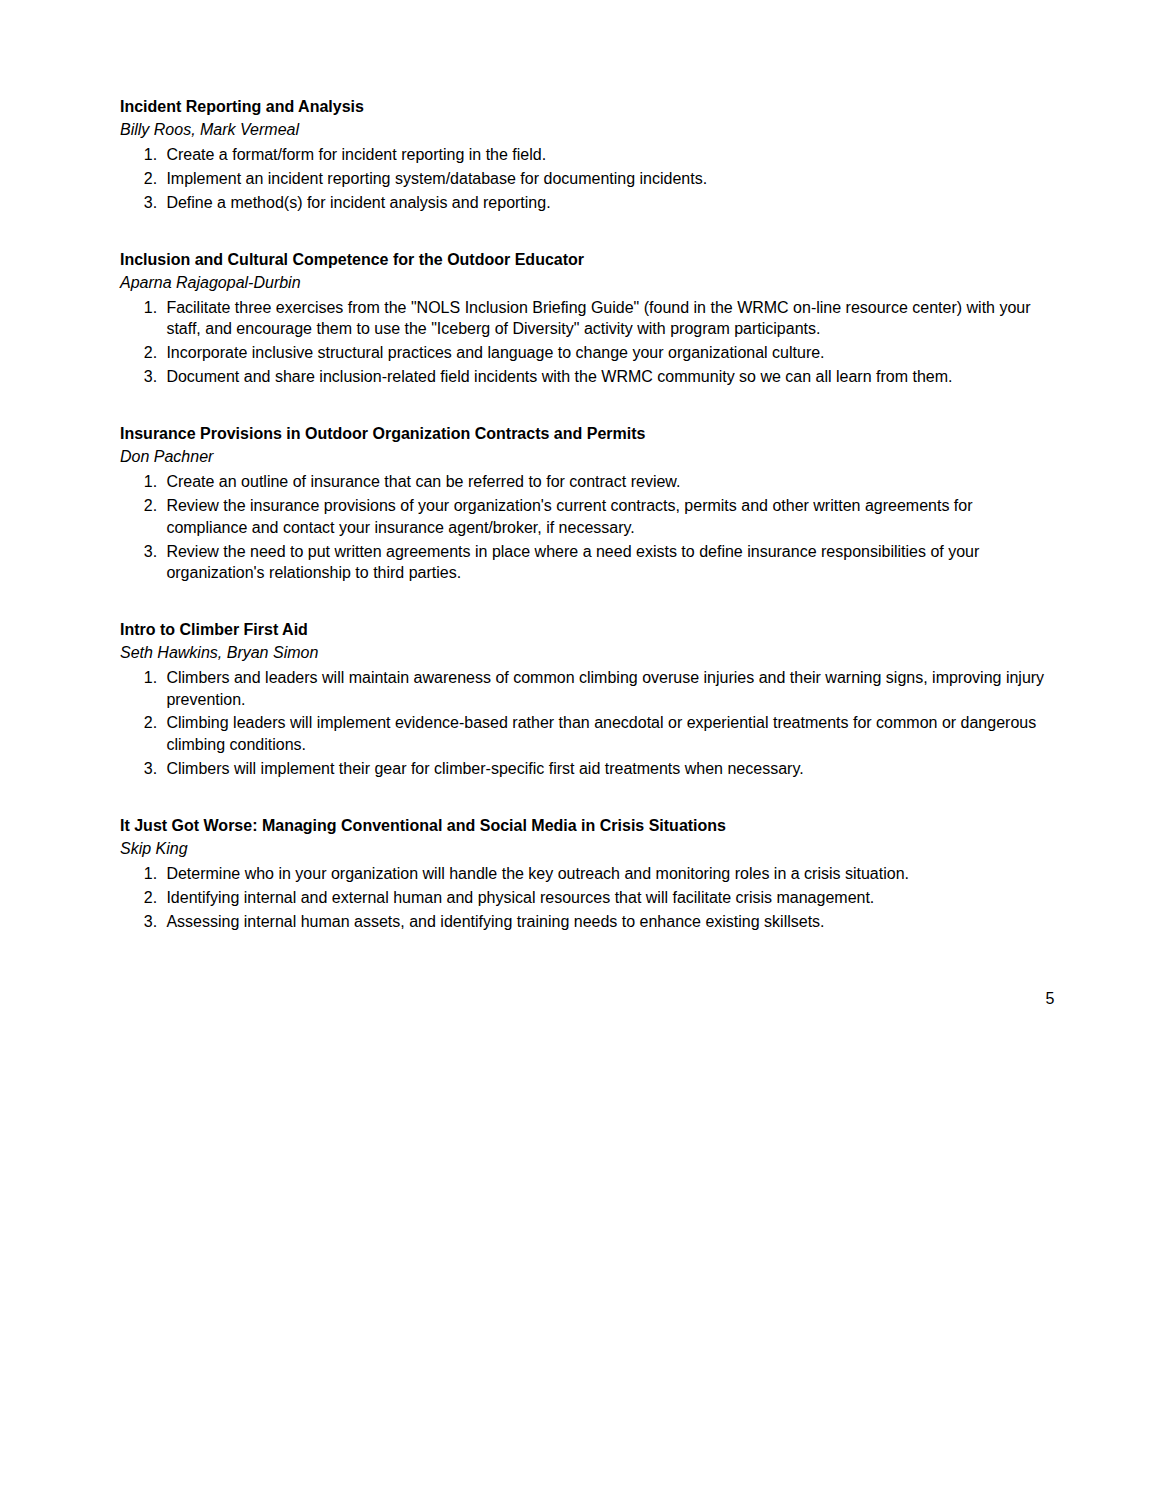Incident Reporting and Analysis
Billy Roos, Mark Vermeal
Create a format/form for incident reporting in the field.
Implement an incident reporting system/database for documenting incidents.
Define a method(s) for incident analysis and reporting.
Inclusion and Cultural Competence for the Outdoor Educator
Aparna Rajagopal-Durbin
Facilitate three exercises from the "NOLS Inclusion Briefing Guide" (found in the WRMC on-line resource center) with your staff, and encourage them to use the "Iceberg of Diversity" activity with program participants.
Incorporate inclusive structural practices and language to change your organizational culture.
Document and share inclusion-related field incidents with the WRMC community so we can all learn from them.
Insurance Provisions in Outdoor Organization Contracts and Permits
Don Pachner
Create an outline of insurance that can be referred to for contract review.
Review the insurance provisions of your organization's current contracts, permits and other written agreements for compliance and contact your insurance agent/broker, if necessary.
Review the need to put written agreements in place where a need exists to define insurance responsibilities of your organization's relationship to third parties.
Intro to Climber First Aid
Seth Hawkins, Bryan Simon
Climbers and leaders will maintain awareness of common climbing overuse injuries and their warning signs, improving injury prevention.
Climbing leaders will implement evidence-based rather than anecdotal or experiential treatments for common or dangerous climbing conditions.
Climbers will implement their gear for climber-specific first aid treatments when necessary.
It Just Got Worse: Managing Conventional and Social Media in Crisis Situations
Skip King
Determine who in your organization will handle the key outreach and monitoring roles in a crisis situation.
Identifying internal and external human and physical resources that will facilitate crisis management.
Assessing internal human assets, and identifying training needs to enhance existing skillsets.
5